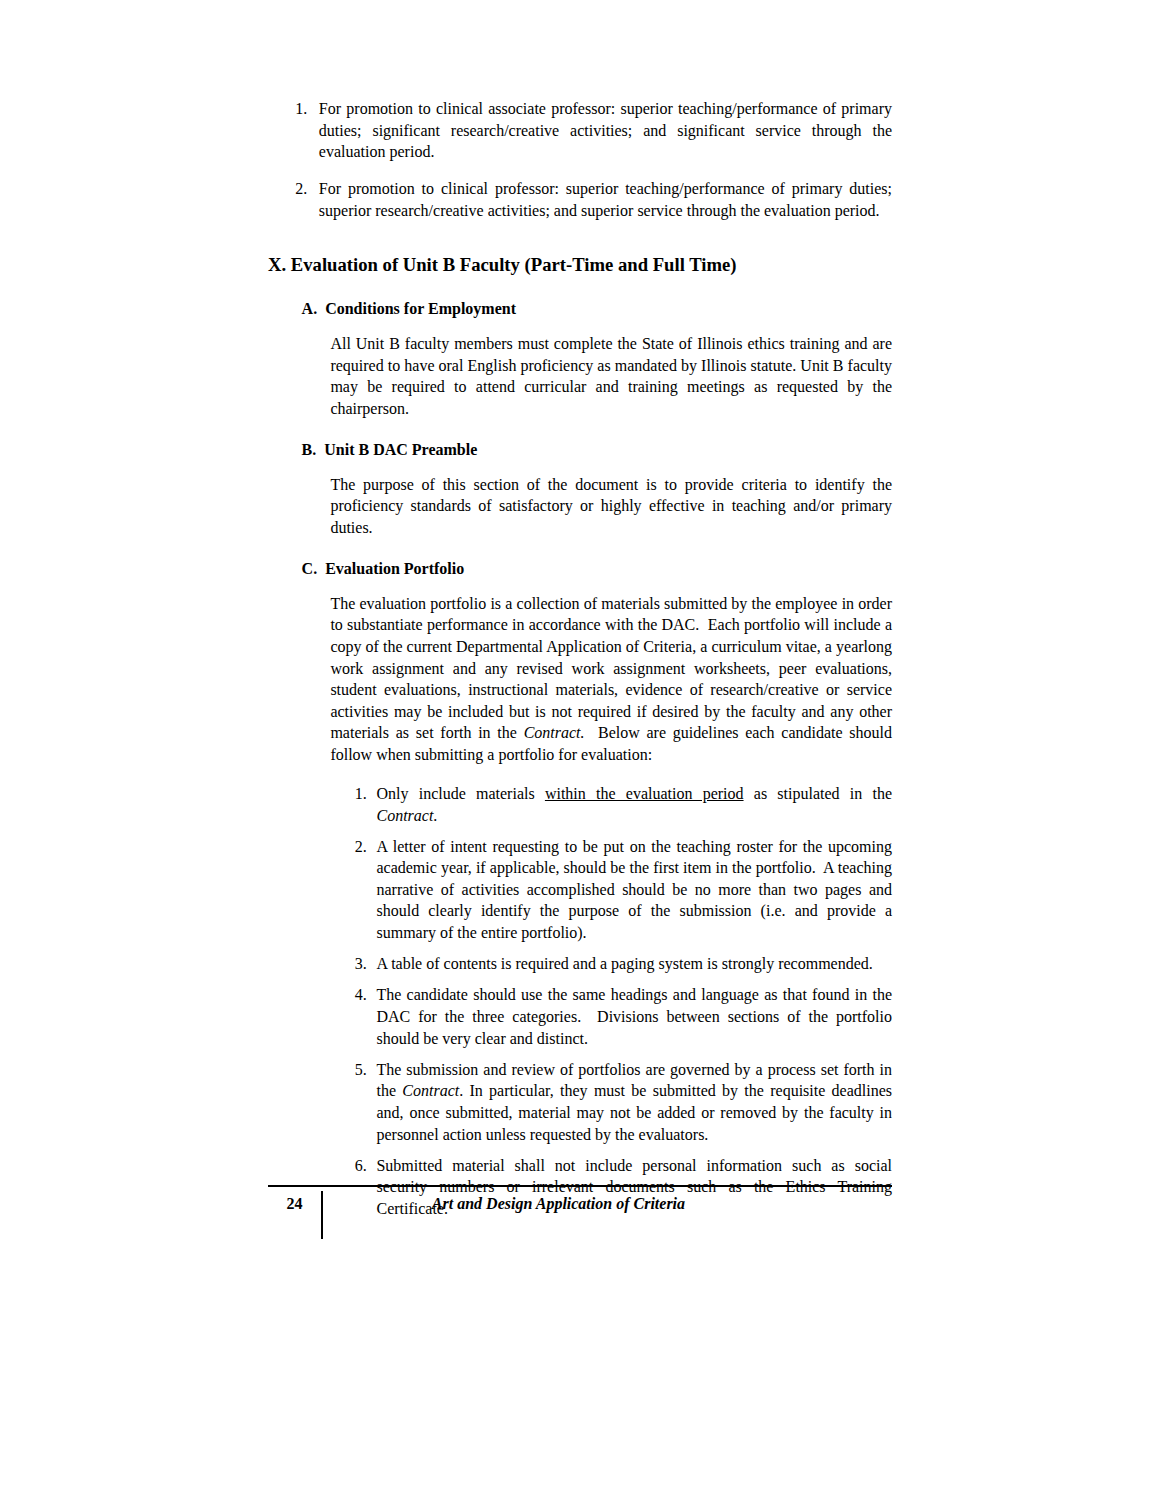For promotion to clinical associate professor: superior teaching/performance of primary duties; significant research/creative activities; and significant service through the evaluation period.
For promotion to clinical professor: superior teaching/performance of primary duties; superior research/creative activities; and superior service through the evaluation period.
X. Evaluation of Unit B Faculty (Part-Time and Full Time)
A. Conditions for Employment
All Unit B faculty members must complete the State of Illinois ethics training and are required to have oral English proficiency as mandated by Illinois statute. Unit B faculty may be required to attend curricular and training meetings as requested by the chairperson.
B. Unit B DAC Preamble
The purpose of this section of the document is to provide criteria to identify the proficiency standards of satisfactory or highly effective in teaching and/or primary duties.
C. Evaluation Portfolio
The evaluation portfolio is a collection of materials submitted by the employee in order to substantiate performance in accordance with the DAC. Each portfolio will include a copy of the current Departmental Application of Criteria, a curriculum vitae, a yearlong work assignment and any revised work assignment worksheets, peer evaluations, student evaluations, instructional materials, evidence of research/creative or service activities may be included but is not required if desired by the faculty and any other materials as set forth in the Contract. Below are guidelines each candidate should follow when submitting a portfolio for evaluation:
Only include materials within the evaluation period as stipulated in the Contract.
A letter of intent requesting to be put on the teaching roster for the upcoming academic year, if applicable, should be the first item in the portfolio. A teaching narrative of activities accomplished should be no more than two pages and should clearly identify the purpose of the submission (i.e. and provide a summary of the entire portfolio).
A table of contents is required and a paging system is strongly recommended.
The candidate should use the same headings and language as that found in the DAC for the three categories. Divisions between sections of the portfolio should be very clear and distinct.
The submission and review of portfolios are governed by a process set forth in the Contract. In particular, they must be submitted by the requisite deadlines and, once submitted, material may not be added or removed by the faculty in personnel action unless requested by the evaluators.
Submitted material shall not include personal information such as social security numbers or irrelevant documents such as the Ethics Training Certificate.
24
Art and Design Application of Criteria